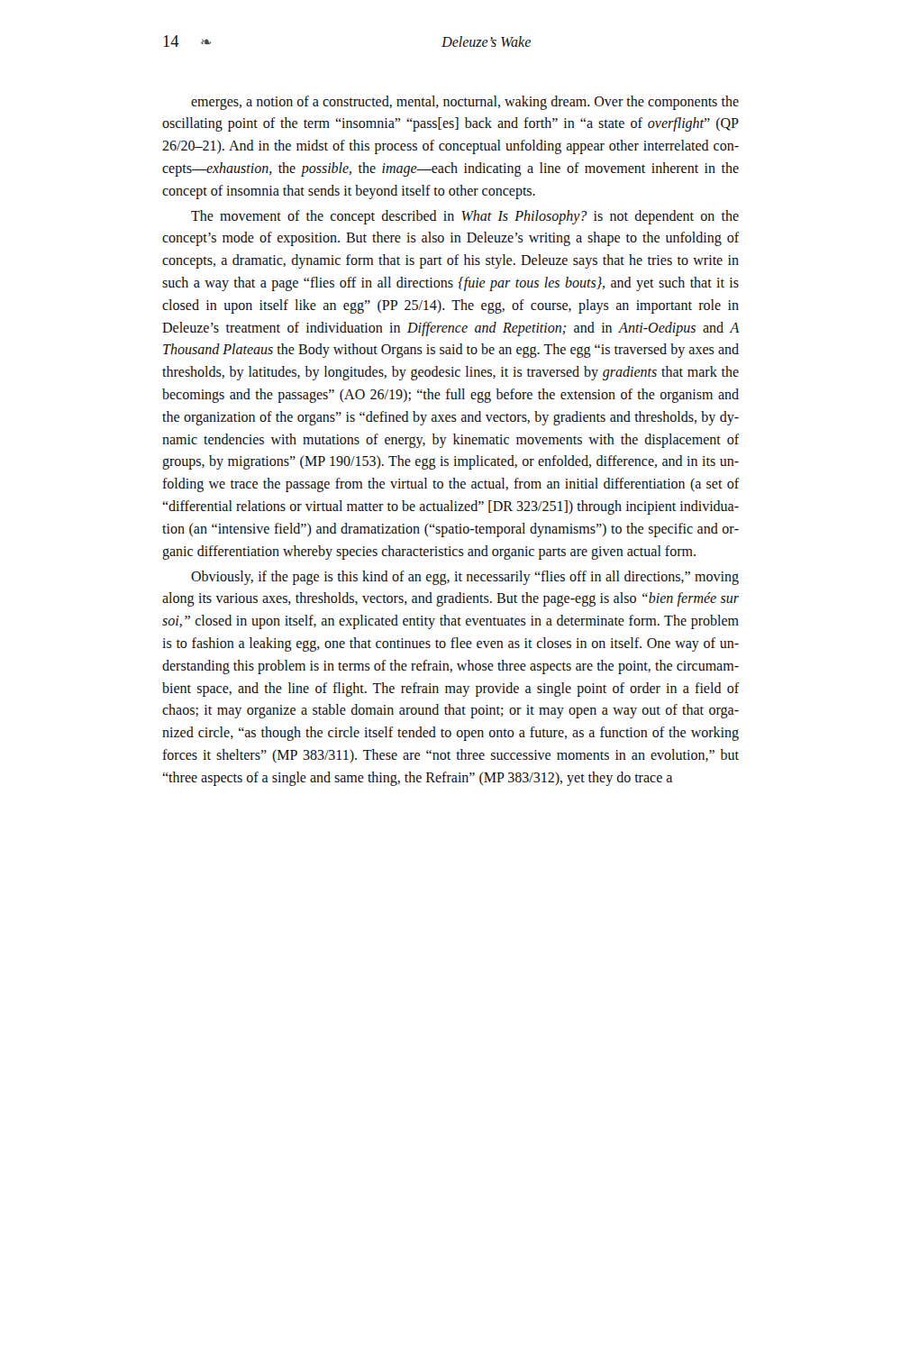14 ❧ Deleuze’s Wake
emerges, a notion of a constructed, mental, nocturnal, waking dream. Over the components the oscillating point of the term “insomnia” “pass[es] back and forth” in “a state of overflight” (QP 26/20–21). And in the midst of this process of conceptual unfolding appear other interrelated concepts—exhaustion, the possible, the image—each indicating a line of movement inherent in the concept of insomnia that sends it beyond itself to other concepts.
The movement of the concept described in What Is Philosophy? is not dependent on the concept’s mode of exposition. But there is also in Deleuze’s writing a shape to the unfolding of concepts, a dramatic, dynamic form that is part of his style. Deleuze says that he tries to write in such a way that a page “flies off in all directions {fuie par tous les bouts}, and yet such that it is closed in upon itself like an egg” (PP 25/14). The egg, of course, plays an important role in Deleuze’s treatment of individuation in Difference and Repetition; and in Anti-Oedipus and A Thousand Plateaus the Body without Organs is said to be an egg. The egg “is traversed by axes and thresholds, by latitudes, by longitudes, by geodesic lines, it is traversed by gradients that mark the becomings and the passages” (AO 26/19); “the full egg before the extension of the organism and the organization of the organs” is “defined by axes and vectors, by gradients and thresholds, by dynamic tendencies with mutations of energy, by kinematic movements with the displacement of groups, by migrations” (MP 190/153). The egg is implicated, or enfolded, difference, and in its unfolding we trace the passage from the virtual to the actual, from an initial differentiation (a set of “differential relations or virtual matter to be actualized” [DR 323/251]) through incipient individuation (an “intensive field”) and dramatization (“spatio-temporal dynamisms”) to the specific and organic differentiation whereby species characteristics and organic parts are given actual form.
Obviously, if the page is this kind of an egg, it necessarily “flies off in all directions,” moving along its various axes, thresholds, vectors, and gradients. But the page-egg is also “bien fermée sur soi,” closed in upon itself, an explicated entity that eventuates in a determinate form. The problem is to fashion a leaking egg, one that continues to flee even as it closes in on itself. One way of understanding this problem is in terms of the refrain, whose three aspects are the point, the circumambient space, and the line of flight. The refrain may provide a single point of order in a field of chaos; it may organize a stable domain around that point; or it may open a way out of that organized circle, “as though the circle itself tended to open onto a future, as a function of the working forces it shelters” (MP 383/311). These are “not three successive moments in an evolution,” but “three aspects of a single and same thing, the Refrain” (MP 383/312), yet they do trace a